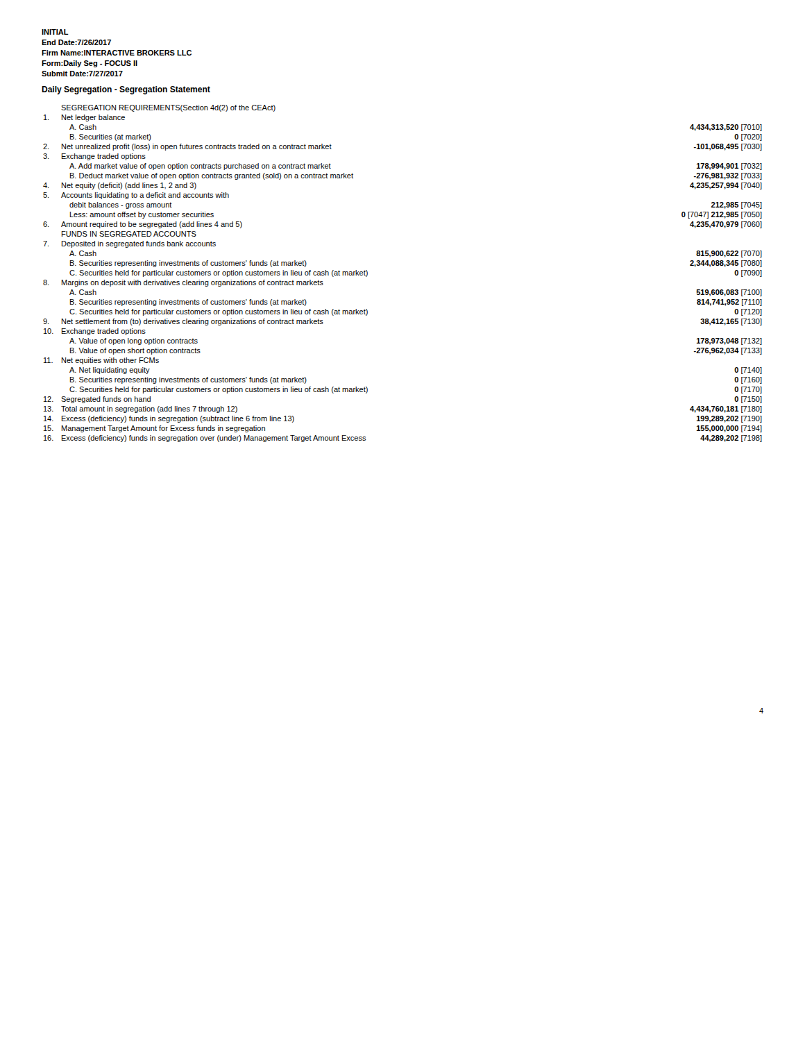INITIAL
End Date:7/26/2017
Firm Name:INTERACTIVE BROKERS LLC
Form:Daily Seg - FOCUS II
Submit Date:7/27/2017
Daily Segregation - Segregation Statement
| | SEGREGATION REQUIREMENTS(Section 4d(2) of the CEAct) | |
| 1. | Net ledger balance | |
| | A. Cash | 4,434,313,520 [7010] |
| | B. Securities (at market) | 0 [7020] |
| 2. | Net unrealized profit (loss) in open futures contracts traded on a contract market | -101,068,495 [7030] |
| 3. | Exchange traded options | |
| | A. Add market value of open option contracts purchased on a contract market | 178,994,901 [7032] |
| | B. Deduct market value of open option contracts granted (sold) on a contract market | -276,981,932 [7033] |
| 4. | Net equity (deficit) (add lines 1, 2 and 3) | 4,235,257,994 [7040] |
| 5. | Accounts liquidating to a deficit and accounts with | |
| | debit balances - gross amount | 212,985 [7045] |
| | Less: amount offset by customer securities | 0 [7047] 212,985 [7050] |
| 6. | Amount required to be segregated (add lines 4 and 5) | 4,235,470,979 [7060] |
| | FUNDS IN SEGREGATED ACCOUNTS | |
| 7. | Deposited in segregated funds bank accounts | |
| | A. Cash | 815,900,622 [7070] |
| | B. Securities representing investments of customers' funds (at market) | 2,344,088,345 [7080] |
| | C. Securities held for particular customers or option customers in lieu of cash (at market) | 0 [7090] |
| 8. | Margins on deposit with derivatives clearing organizations of contract markets | |
| | A. Cash | 519,606,083 [7100] |
| | B. Securities representing investments of customers' funds (at market) | 814,741,952 [7110] |
| | C. Securities held for particular customers or option customers in lieu of cash (at market) | 0 [7120] |
| 9. | Net settlement from (to) derivatives clearing organizations of contract markets | 38,412,165 [7130] |
| 10. | Exchange traded options | |
| | A. Value of open long option contracts | 178,973,048 [7132] |
| | B. Value of open short option contracts | -276,962,034 [7133] |
| 11. | Net equities with other FCMs | |
| | A. Net liquidating equity | 0 [7140] |
| | B. Securities representing investments of customers' funds (at market) | 0 [7160] |
| | C. Securities held for particular customers or option customers in lieu of cash (at market) | 0 [7170] |
| 12. | Segregated funds on hand | 0 [7150] |
| 13. | Total amount in segregation (add lines 7 through 12) | 4,434,760,181 [7180] |
| 14. | Excess (deficiency) funds in segregation (subtract line 6 from line 13) | 199,289,202 [7190] |
| 15. | Management Target Amount for Excess funds in segregation | 155,000,000 [7194] |
| 16. | Excess (deficiency) funds in segregation over (under) Management Target Amount Excess | 44,289,202 [7198] |
4